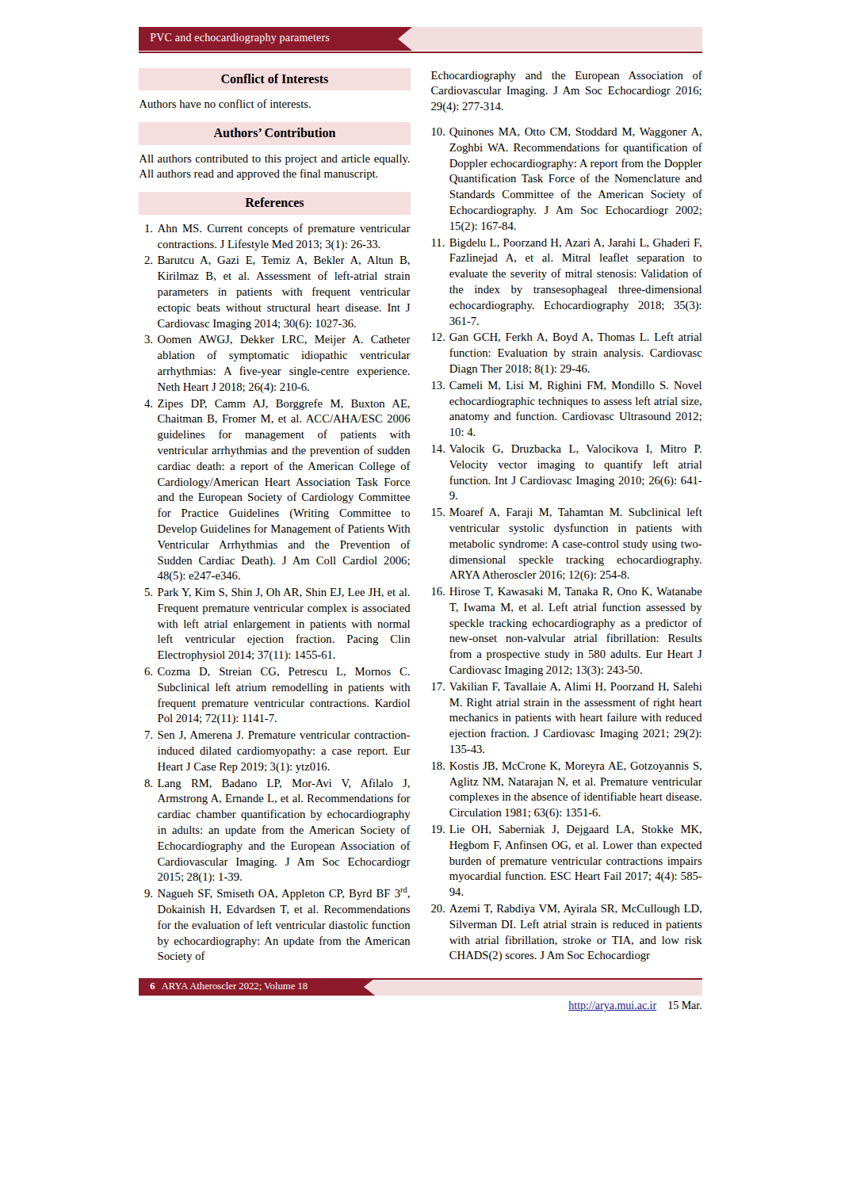PVC and echocardiography parameters
Conflict of Interests
Authors have no conflict of interests.
Authors’ Contribution
All authors contributed to this project and article equally. All authors read and approved the final manuscript.
References
Ahn MS. Current concepts of premature ventricular contractions. J Lifestyle Med 2013; 3(1): 26-33.
Barutcu A, Gazi E, Temiz A, Bekler A, Altun B, Kirilmaz B, et al. Assessment of left-atrial strain parameters in patients with frequent ventricular ectopic beats without structural heart disease. Int J Cardiovasc Imaging 2014; 30(6): 1027-36.
Oomen AWGJ, Dekker LRC, Meijer A. Catheter ablation of symptomatic idiopathic ventricular arrhythmias: A five-year single-centre experience. Neth Heart J 2018; 26(4): 210-6.
Zipes DP, Camm AJ, Borggrefe M, Buxton AE, Chaitman B, Fromer M, et al. ACC/AHA/ESC 2006 guidelines for management of patients with ventricular arrhythmias and the prevention of sudden cardiac death: a report of the American College of Cardiology/American Heart Association Task Force and the European Society of Cardiology Committee for Practice Guidelines (Writing Committee to Develop Guidelines for Management of Patients With Ventricular Arrhythmias and the Prevention of Sudden Cardiac Death). J Am Coll Cardiol 2006; 48(5): e247-e346.
Park Y, Kim S, Shin J, Oh AR, Shin EJ, Lee JH, et al. Frequent premature ventricular complex is associated with left atrial enlargement in patients with normal left ventricular ejection fraction. Pacing Clin Electrophysiol 2014; 37(11): 1455-61.
Cozma D, Streian CG, Petrescu L, Mornos C. Subclinical left atrium remodelling in patients with frequent premature ventricular contractions. Kardiol Pol 2014; 72(11): 1141-7.
Sen J, Amerena J. Premature ventricular contraction-induced dilated cardiomyopathy: a case report. Eur Heart J Case Rep 2019; 3(1): ytz016.
Lang RM, Badano LP, Mor-Avi V, Afilalo J, Armstrong A, Ernande L, et al. Recommendations for cardiac chamber quantification by echocardiography in adults: an update from the American Society of Echocardiography and the European Association of Cardiovascular Imaging. J Am Soc Echocardiogr 2015; 28(1): 1-39.
Nagueh SF, Smiseth OA, Appleton CP, Byrd BF 3rd, Dokainish H, Edvardsen T, et al. Recommendations for the evaluation of left ventricular diastolic function by echocardiography: An update from the American Society of
Echocardiography and the European Association of Cardiovascular Imaging. J Am Soc Echocardiogr 2016; 29(4): 277-314.
Quinones MA, Otto CM, Stoddard M, Waggoner A, Zoghbi WA. Recommendations for quantification of Doppler echocardiography: A report from the Doppler Quantification Task Force of the Nomenclature and Standards Committee of the American Society of Echocardiography. J Am Soc Echocardiogr 2002; 15(2): 167-84.
Bigdelu L, Poorzand H, Azari A, Jarahi L, Ghaderi F, Fazlinejad A, et al. Mitral leaflet separation to evaluate the severity of mitral stenosis: Validation of the index by transesophageal three-dimensional echocardiography. Echocardiography 2018; 35(3): 361-7.
Gan GCH, Ferkh A, Boyd A, Thomas L. Left atrial function: Evaluation by strain analysis. Cardiovasc Diagn Ther 2018; 8(1): 29-46.
Cameli M, Lisi M, Righini FM, Mondillo S. Novel echocardiographic techniques to assess left atrial size, anatomy and function. Cardiovasc Ultrasound 2012; 10: 4.
Valocik G, Druzbacka L, Valocikova I, Mitro P. Velocity vector imaging to quantify left atrial function. Int J Cardiovasc Imaging 2010; 26(6): 641-9.
Moaref A, Faraji M, Tahamtan M. Subclinical left ventricular systolic dysfunction in patients with metabolic syndrome: A case-control study using two-dimensional speckle tracking echocardiography. ARYA Atheroscler 2016; 12(6): 254-8.
Hirose T, Kawasaki M, Tanaka R, Ono K, Watanabe T, Iwama M, et al. Left atrial function assessed by speckle tracking echocardiography as a predictor of new-onset non-valvular atrial fibrillation: Results from a prospective study in 580 adults. Eur Heart J Cardiovasc Imaging 2012; 13(3): 243-50.
Vakilian F, Tavallaie A, Alimi H, Poorzand H, Salehi M. Right atrial strain in the assessment of right heart mechanics in patients with heart failure with reduced ejection fraction. J Cardiovasc Imaging 2021; 29(2): 135-43.
Kostis JB, McCrone K, Moreyra AE, Gotzoyannis S, Aglitz NM, Natarajan N, et al. Premature ventricular complexes in the absence of identifiable heart disease. Circulation 1981; 63(6): 1351-6.
Lie OH, Saberniak J, Dejgaard LA, Stokke MK, Hegbom F, Anfinsen OG, et al. Lower than expected burden of premature ventricular contractions impairs myocardial function. ESC Heart Fail 2017; 4(4): 585-94.
Azemi T, Rabdiya VM, Ayirala SR, McCullough LD, Silverman DI. Left atrial strain is reduced in patients with atrial fibrillation, stroke or TIA, and low risk CHADS(2) scores. J Am Soc Echocardiogr
6 ARYA Atheroscler 2022; Volume 18
http://arya.mui.ac.ir 15 Mar.